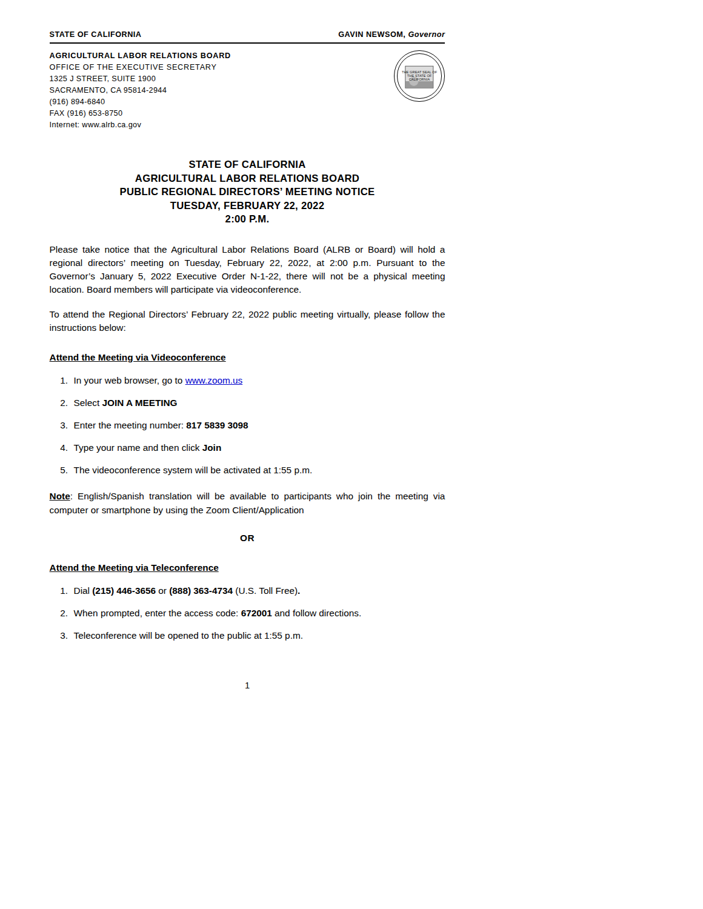STATE OF CALIFORNIA GAVIN NEWSOM, Governor
AGRICULTURAL LABOR RELATIONS BOARD
OFFICE OF THE EXECUTIVE SECRETARY
1325 J STREET, SUITE 1900
SACRAMENTO, CA 95814-2944
(916) 894-6840
FAX (916) 653-8750
Internet: www.alrb.ca.gov
THE GREAT SEAL OF THE STATE OF CALIFORNIA
STATE OF CALIFORNIA
AGRICULTURAL LABOR RELATIONS BOARD
PUBLIC REGIONAL DIRECTORS’ MEETING NOTICE
TUESDAY, FEBRUARY 22, 2022
2:00 P.M.
Please take notice that the Agricultural Labor Relations Board (ALRB or Board) will hold a regional directors’ meeting on Tuesday, February 22, 2022, at 2:00 p.m. Pursuant to the Governor’s January 5, 2022 Executive Order N-1-22, there will not be a physical meeting location. Board members will participate via videoconference.
To attend the Regional Directors’ February 22, 2022 public meeting virtually, please follow the instructions below:
Attend the Meeting via Videoconference
In your web browser, go to www.zoom.us
Select JOIN A MEETING
Enter the meeting number: 817 5839 3098
Type your name and then click Join
The videoconference system will be activated at 1:55 p.m.
Note: English/Spanish translation will be available to participants who join the meeting via computer or smartphone by using the Zoom Client/Application
OR
Attend the Meeting via Teleconference
Dial (215) 446-3656 or (888) 363-4734 (U.S. Toll Free).
When prompted, enter the access code: 672001 and follow directions.
Teleconference will be opened to the public at 1:55 p.m.
1